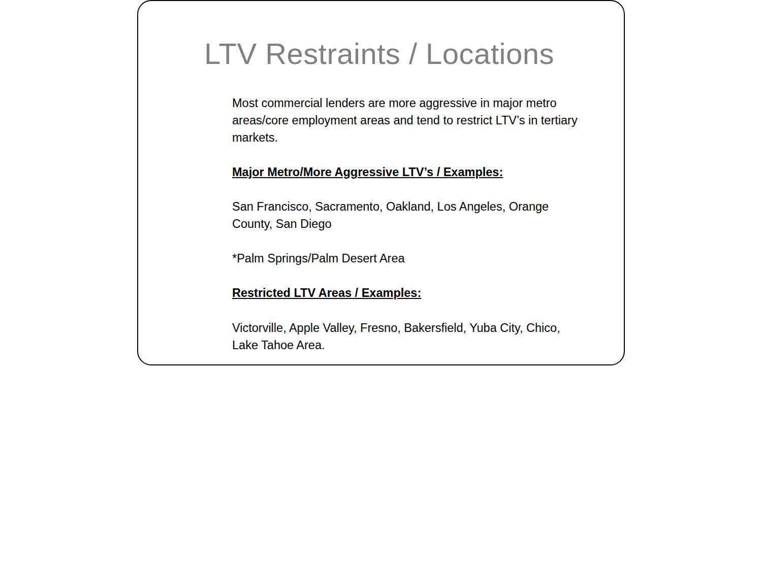LTV Restraints / Locations
Most commercial lenders are more aggressive in major metro areas/core employment areas and tend to restrict LTV’s in tertiary markets.
Major Metro/More Aggressive LTV’s / Examples:
San Francisco, Sacramento, Oakland, Los Angeles, Orange County, San Diego
*Palm Springs/Palm Desert Area
Restricted LTV Areas / Examples:
Victorville, Apple Valley, Fresno, Bakersfield, Yuba City, Chico, Lake Tahoe Area.
Small towns, lower populations, less employment